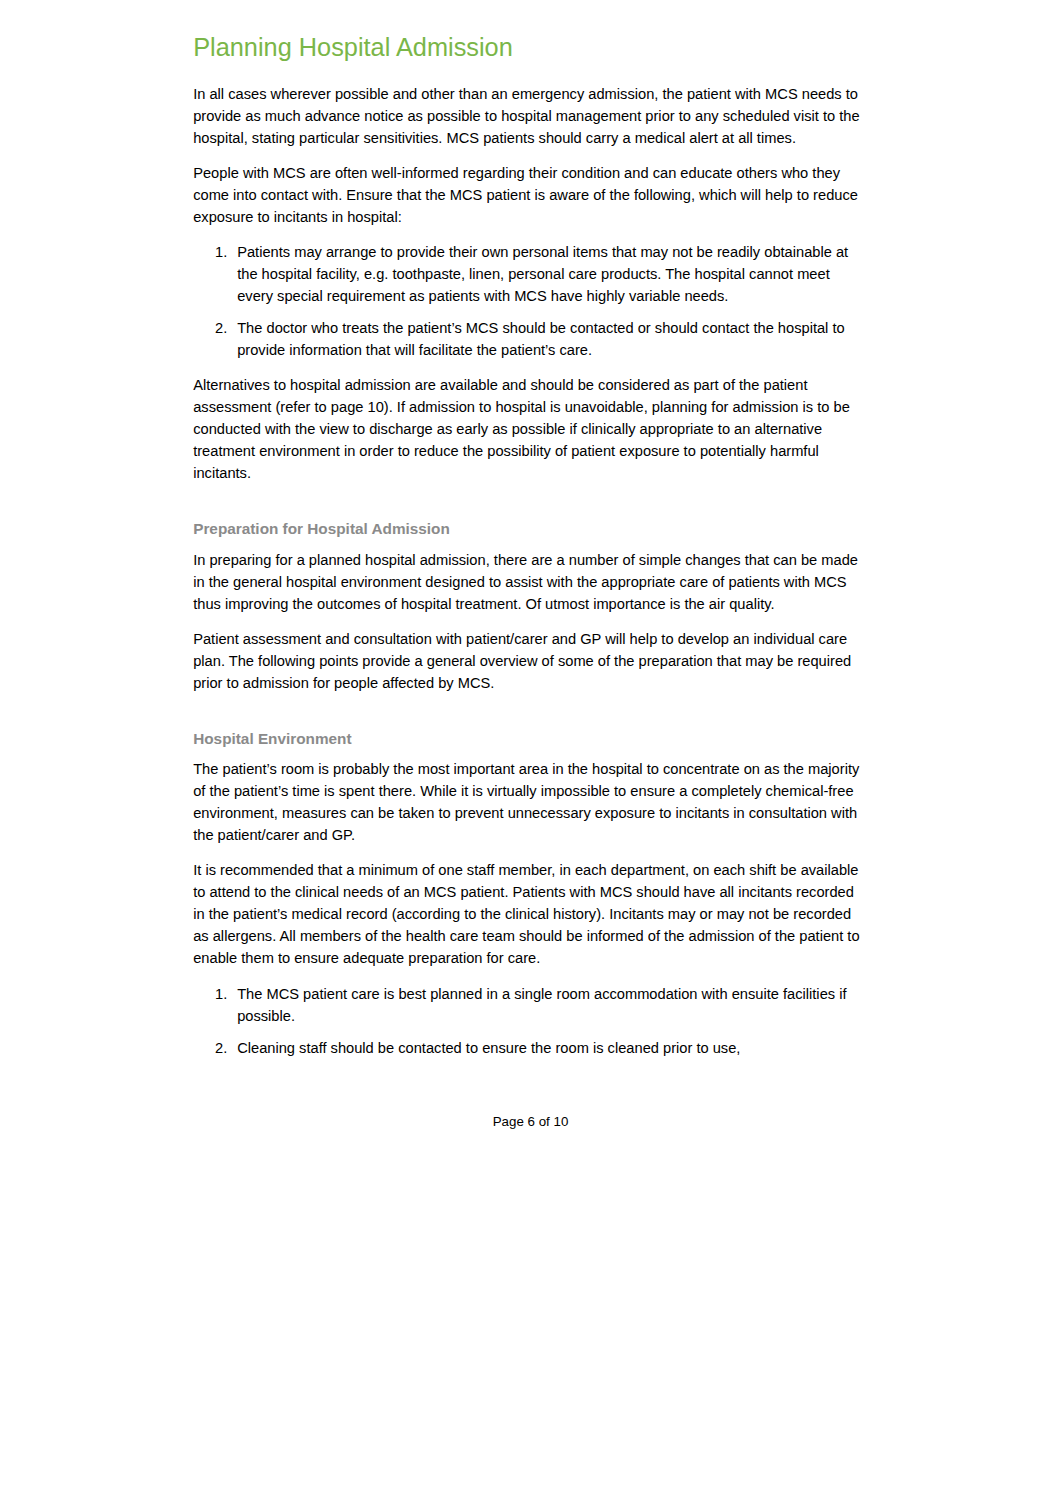Planning Hospital Admission
In all cases wherever possible and other than an emergency admission, the patient with MCS needs to provide as much advance notice as possible to hospital management prior to any scheduled visit to the hospital, stating particular sensitivities. MCS patients should carry a medical alert at all times.
People with MCS are often well-informed regarding their condition and can educate others who they come into contact with. Ensure that the MCS patient is aware of the following, which will help to reduce exposure to incitants in hospital:
Patients may arrange to provide their own personal items that may not be readily obtainable at the hospital facility, e.g. toothpaste, linen, personal care products. The hospital cannot meet every special requirement as patients with MCS have highly variable needs.
The doctor who treats the patient’s MCS should be contacted or should contact the hospital to provide information that will facilitate the patient’s care.
Alternatives to hospital admission are available and should be considered as part of the patient assessment (refer to page 10). If admission to hospital is unavoidable, planning for admission is to be conducted with the view to discharge as early as possible if clinically appropriate to an alternative treatment environment in order to reduce the possibility of patient exposure to potentially harmful incitants.
Preparation for Hospital Admission
In preparing for a planned hospital admission, there are a number of simple changes that can be made in the general hospital environment designed to assist with the appropriate care of patients with MCS thus improving the outcomes of hospital treatment. Of utmost importance is the air quality.
Patient assessment and consultation with patient/carer and GP will help to develop an individual care plan. The following points provide a general overview of some of the preparation that may be required prior to admission for people affected by MCS.
Hospital Environment
The patient’s room is probably the most important area in the hospital to concentrate on as the majority of the patient’s time is spent there. While it is virtually impossible to ensure a completely chemical-free environment, measures can be taken to prevent unnecessary exposure to incitants in consultation with the patient/carer and GP.
It is recommended that a minimum of one staff member, in each department, on each shift be available to attend to the clinical needs of an MCS patient. Patients with MCS should have all incitants recorded in the patient’s medical record (according to the clinical history). Incitants may or may not be recorded as allergens. All members of the health care team should be informed of the admission of the patient to enable them to ensure adequate preparation for care.
The MCS patient care is best planned in a single room accommodation with ensuite facilities if possible.
Cleaning staff should be contacted to ensure the room is cleaned prior to use,
Page 6 of 10